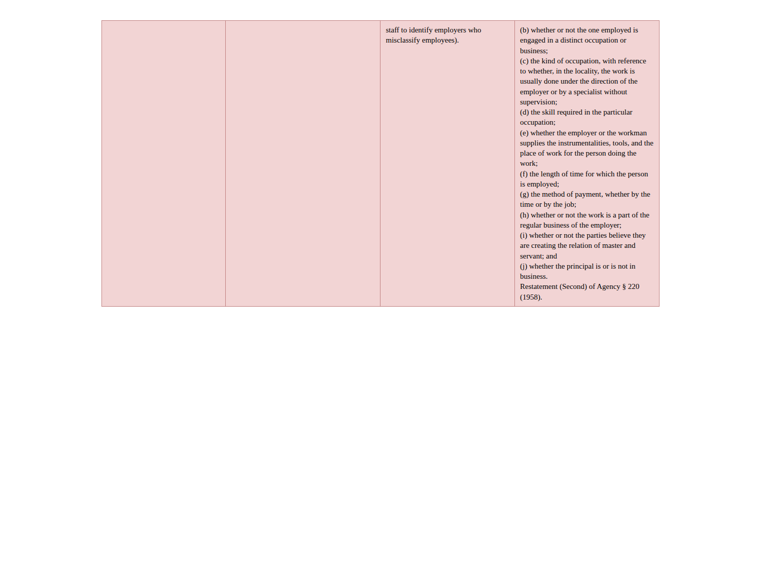| | | staff to identify employers who misclassify employees). | (b) whether or not the one employed is engaged in a distinct occupation or business; (c) the kind of occupation, with reference to whether, in the locality, the work is usually done under the direction of the employer or by a specialist without supervision; (d) the skill required in the particular occupation; (e) whether the employer or the workman supplies the instrumentalities, tools, and the place of work for the person doing the work; (f) the length of time for which the person is employed; (g) the method of payment, whether by the time or by the job; (h) whether or not the work is a part of the regular business of the employer; (i) whether or not the parties believe they are creating the relation of master and servant; and (j) whether the principal is or is not in business. Restatement (Second) of Agency § 220 (1958). |